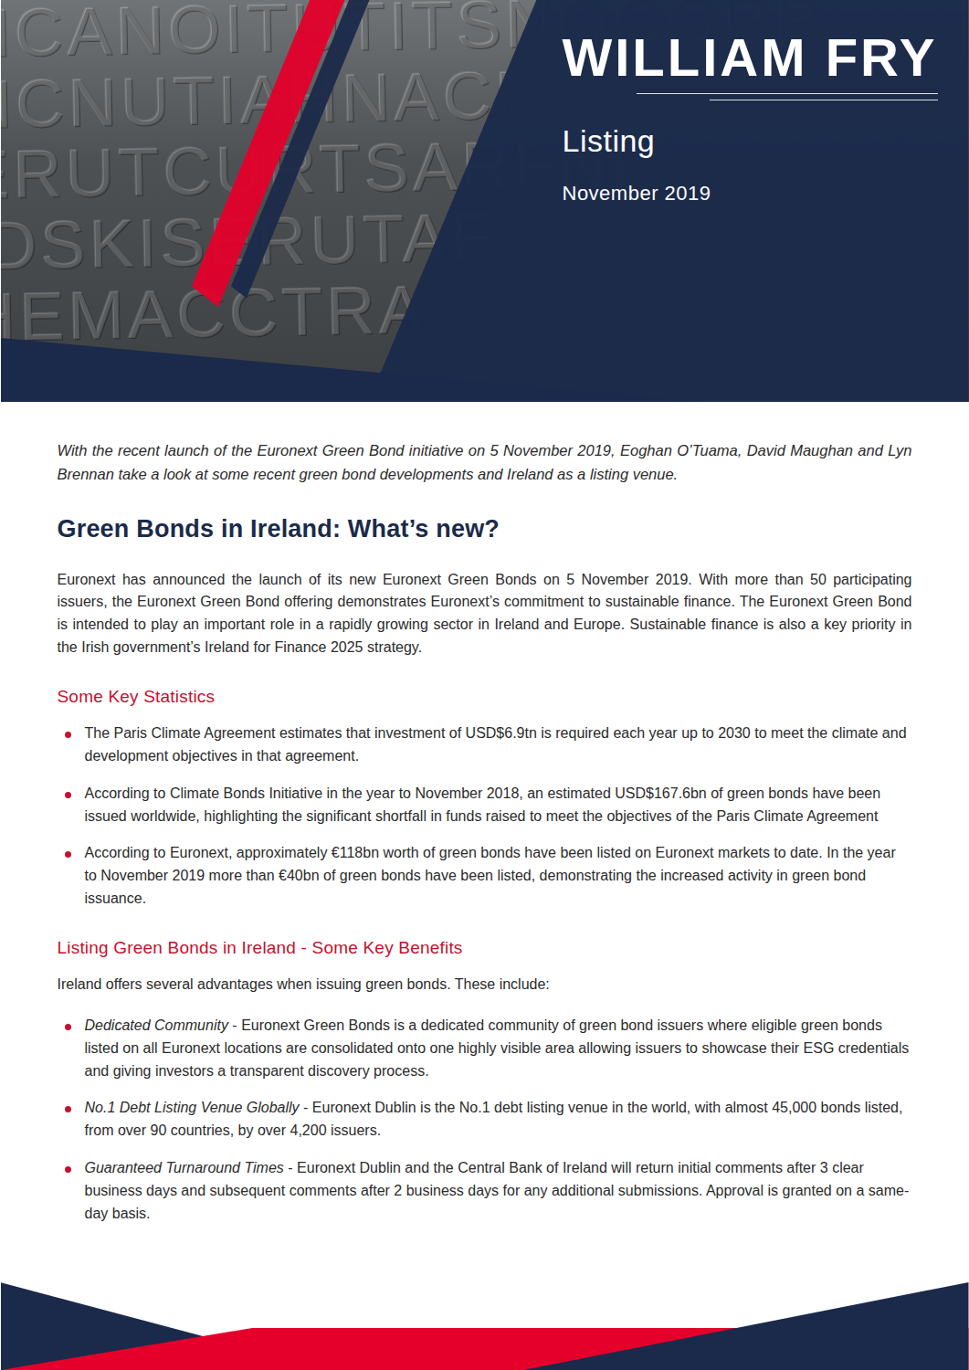WILLIAM FRY
Listing
November 2019
With the recent launch of the Euronext Green Bond initiative on 5 November 2019, Eoghan O’Tuama, David Maughan and Lyn Brennan take a look at some recent green bond developments and Ireland as a listing venue.
Green Bonds in Ireland: What’s new?
Euronext has announced the launch of its new Euronext Green Bonds on 5 November 2019. With more than 50 participating issuers, the Euronext Green Bond offering demonstrates Euronext’s commitment to sustainable finance. The Euronext Green Bond is intended to play an important role in a rapidly growing sector in Ireland and Europe. Sustainable finance is also a key priority in the Irish government’s Ireland for Finance 2025 strategy.
Some Key Statistics
The Paris Climate Agreement estimates that investment of USD$6.9tn is required each year up to 2030 to meet the climate and development objectives in that agreement.
According to Climate Bonds Initiative in the year to November 2018, an estimated USD$167.6bn of green bonds have been issued worldwide, highlighting the significant shortfall in funds raised to meet the objectives of the Paris Climate Agreement
According to Euronext, approximately €118bn worth of green bonds have been listed on Euronext markets to date. In the year to November 2019 more than €40bn of green bonds have been listed, demonstrating the increased activity in green bond issuance.
Listing Green Bonds in Ireland - Some Key Benefits
Ireland offers several advantages when issuing green bonds. These include:
Dedicated Community - Euronext Green Bonds is a dedicated community of green bond issuers where eligible green bonds listed on all Euronext locations are consolidated onto one highly visible area allowing issuers to showcase their ESG credentials and giving investors a transparent discovery process.
No.1 Debt Listing Venue Globally - Euronext Dublin is the No.1 debt listing venue in the world, with almost 45,000 bonds listed, from over 90 countries, by over 4,200 issuers.
Guaranteed Turnaround Times - Euronext Dublin and the Central Bank of Ireland will return initial comments after 3 clear business days and subsequent comments after 2 business days for any additional submissions. Approval is granted on a same-day basis.